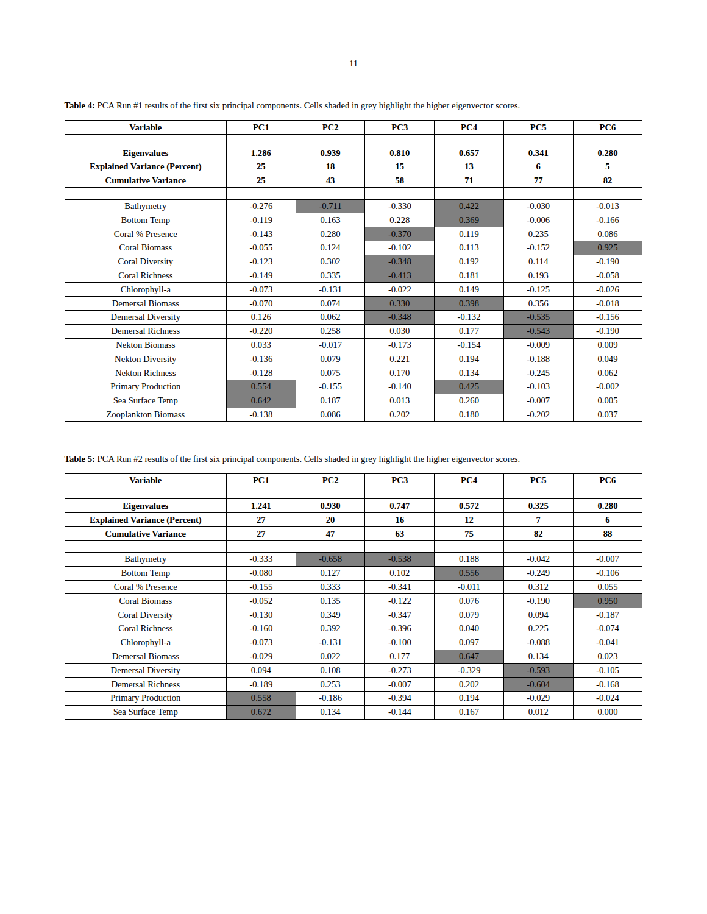11
Table 4: PCA Run #1 results of the first six principal components. Cells shaded in grey highlight the higher eigenvector scores.
| Variable | PC1 | PC2 | PC3 | PC4 | PC5 | PC6 |
| --- | --- | --- | --- | --- | --- | --- |
| Eigenvalues | 1.286 | 0.939 | 0.810 | 0.657 | 0.341 | 0.280 |
| Explained Variance (Percent) | 25 | 18 | 15 | 13 | 6 | 5 |
| Cumulative Variance | 25 | 43 | 58 | 71 | 77 | 82 |
| Bathymetry | -0.276 | -0.711 | -0.330 | 0.422 | -0.030 | -0.013 |
| Bottom Temp | -0.119 | 0.163 | 0.228 | 0.369 | -0.006 | -0.166 |
| Coral % Presence | -0.143 | 0.280 | -0.370 | 0.119 | 0.235 | 0.086 |
| Coral Biomass | -0.055 | 0.124 | -0.102 | 0.113 | -0.152 | 0.925 |
| Coral Diversity | -0.123 | 0.302 | -0.348 | 0.192 | 0.114 | -0.190 |
| Coral Richness | -0.149 | 0.335 | -0.413 | 0.181 | 0.193 | -0.058 |
| Chlorophyll-a | -0.073 | -0.131 | -0.022 | 0.149 | -0.125 | -0.026 |
| Demersal Biomass | -0.070 | 0.074 | 0.330 | 0.398 | 0.356 | -0.018 |
| Demersal Diversity | 0.126 | 0.062 | -0.348 | -0.132 | -0.535 | -0.156 |
| Demersal Richness | -0.220 | 0.258 | 0.030 | 0.177 | -0.543 | -0.190 |
| Nekton Biomass | 0.033 | -0.017 | -0.173 | -0.154 | -0.009 | 0.009 |
| Nekton Diversity | -0.136 | 0.079 | 0.221 | 0.194 | -0.188 | 0.049 |
| Nekton Richness | -0.128 | 0.075 | 0.170 | 0.134 | -0.245 | 0.062 |
| Primary Production | 0.554 | -0.155 | -0.140 | 0.425 | -0.103 | -0.002 |
| Sea Surface Temp | 0.642 | 0.187 | 0.013 | 0.260 | -0.007 | 0.005 |
| Zooplankton Biomass | -0.138 | 0.086 | 0.202 | 0.180 | -0.202 | 0.037 |
Table 5: PCA Run #2 results of the first six principal components. Cells shaded in grey highlight the higher eigenvector scores.
| Variable | PC1 | PC2 | PC3 | PC4 | PC5 | PC6 |
| --- | --- | --- | --- | --- | --- | --- |
| Eigenvalues | 1.241 | 0.930 | 0.747 | 0.572 | 0.325 | 0.280 |
| Explained Variance (Percent) | 27 | 20 | 16 | 12 | 7 | 6 |
| Cumulative Variance | 27 | 47 | 63 | 75 | 82 | 88 |
| Bathymetry | -0.333 | -0.658 | -0.538 | 0.188 | -0.042 | -0.007 |
| Bottom Temp | -0.080 | 0.127 | 0.102 | 0.556 | -0.249 | -0.106 |
| Coral % Presence | -0.155 | 0.333 | -0.341 | -0.011 | 0.312 | 0.055 |
| Coral Biomass | -0.052 | 0.135 | -0.122 | 0.076 | -0.190 | 0.950 |
| Coral Diversity | -0.130 | 0.349 | -0.347 | 0.079 | 0.094 | -0.187 |
| Coral Richness | -0.160 | 0.392 | -0.396 | 0.040 | 0.225 | -0.074 |
| Chlorophyll-a | -0.073 | -0.131 | -0.100 | 0.097 | -0.088 | -0.041 |
| Demersal Biomass | -0.029 | 0.022 | 0.177 | 0.647 | 0.134 | 0.023 |
| Demersal Diversity | 0.094 | 0.108 | -0.273 | -0.329 | -0.593 | -0.105 |
| Demersal Richness | -0.189 | 0.253 | -0.007 | 0.202 | -0.604 | -0.168 |
| Primary Production | 0.558 | -0.186 | -0.394 | 0.194 | -0.029 | -0.024 |
| Sea Surface Temp | 0.672 | 0.134 | -0.144 | 0.167 | 0.012 | 0.000 |